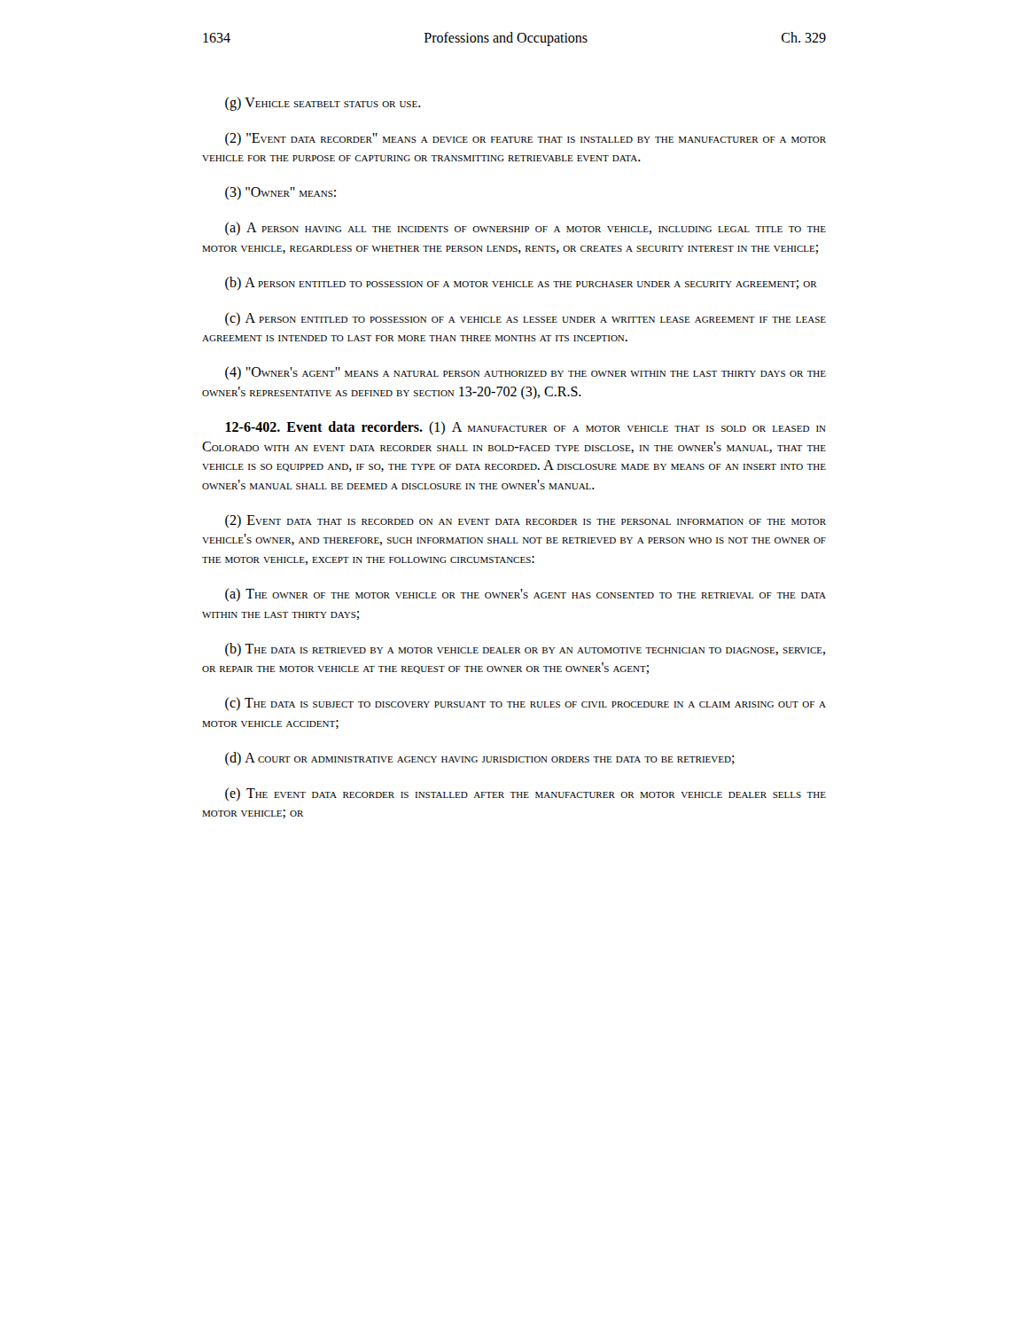1634 Professions and Occupations Ch. 329
(g) Vehicle seatbelt status or use.
(2) "Event data recorder" means a device or feature that is installed by the manufacturer of a motor vehicle for the purpose of capturing or transmitting retrievable event data.
(3) "Owner" means:
(a) A person having all the incidents of ownership of a motor vehicle, including legal title to the motor vehicle, regardless of whether the person lends, rents, or creates a security interest in the vehicle;
(b) A person entitled to possession of a motor vehicle as the purchaser under a security agreement; or
(c) A person entitled to possession of a vehicle as lessee under a written lease agreement if the lease agreement is intended to last for more than three months at its inception.
(4) "Owner's agent" means a natural person authorized by the owner within the last thirty days or the owner's representative as defined by section 13-20-702 (3), C.R.S.
12-6-402. Event data recorders. (1) A manufacturer of a motor vehicle that is sold or leased in Colorado with an event data recorder shall in bold-faced type disclose, in the owner's manual, that the vehicle is so equipped and, if so, the type of data recorded. A disclosure made by means of an insert into the owner's manual shall be deemed a disclosure in the owner's manual.
(2) Event data that is recorded on an event data recorder is the personal information of the motor vehicle's owner, and therefore, such information shall not be retrieved by a person who is not the owner of the motor vehicle, except in the following circumstances:
(a) The owner of the motor vehicle or the owner's agent has consented to the retrieval of the data within the last thirty days;
(b) The data is retrieved by a motor vehicle dealer or by an automotive technician to diagnose, service, or repair the motor vehicle at the request of the owner or the owner's agent;
(c) The data is subject to discovery pursuant to the rules of civil procedure in a claim arising out of a motor vehicle accident;
(d) A court or administrative agency having jurisdiction orders the data to be retrieved;
(e) The event data recorder is installed after the manufacturer or motor vehicle dealer sells the motor vehicle; or